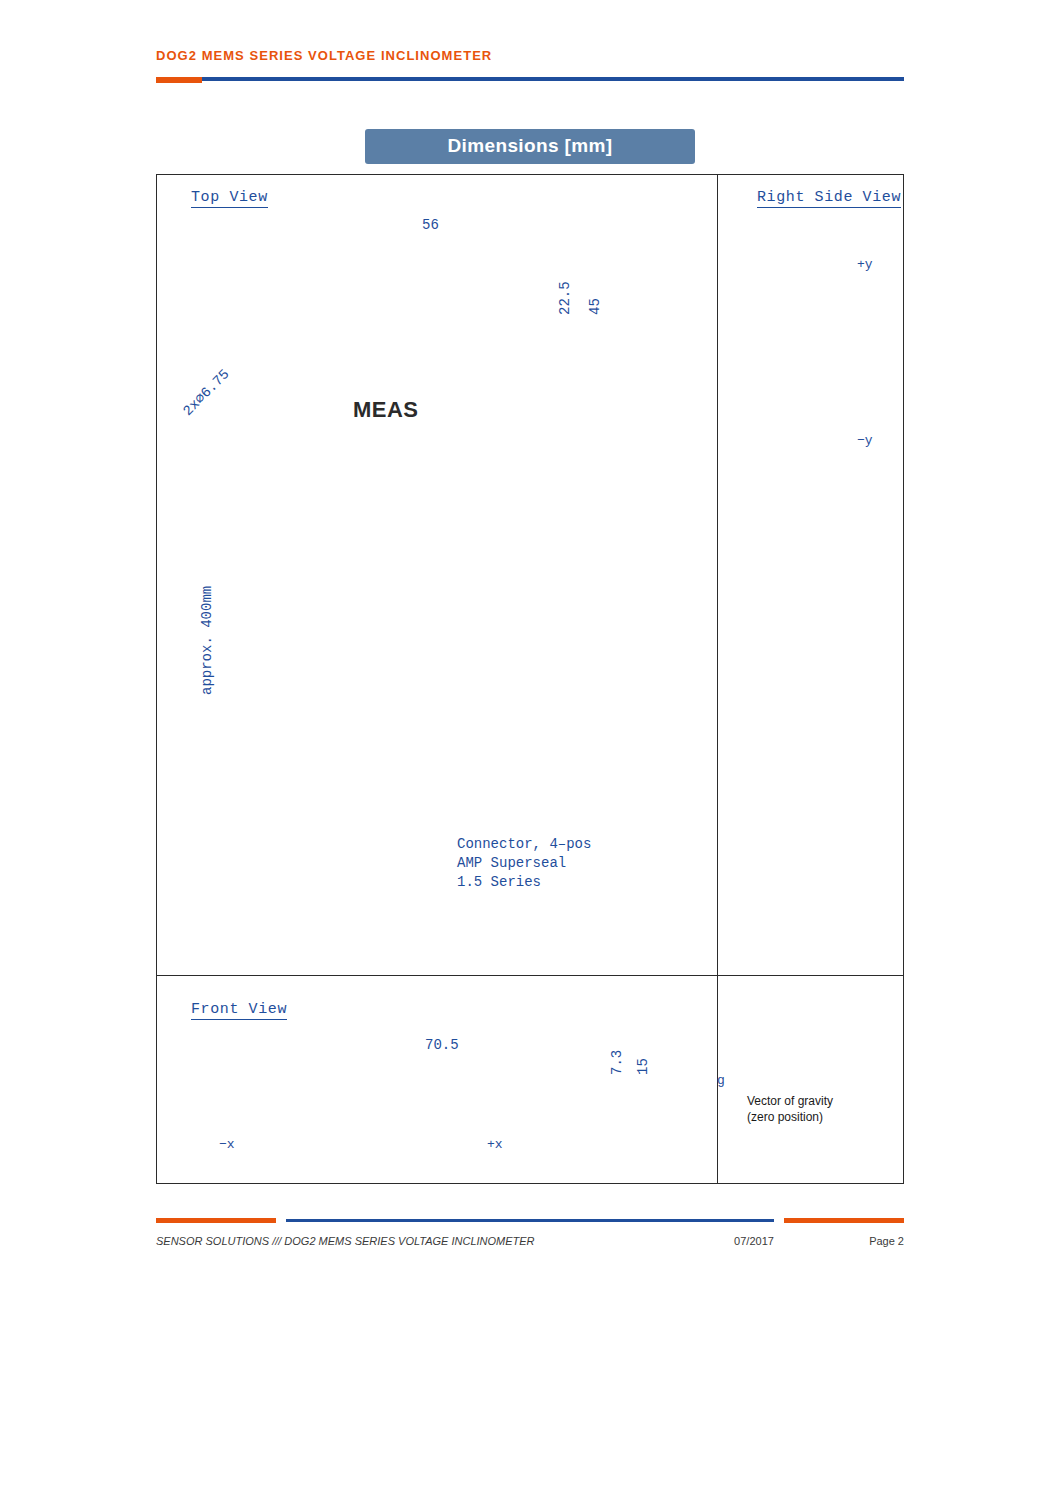DOG2 MEMS Series Voltage Inclinometer
Dimensions [mm]
Top View
56
22.5
45
2x∅6.75
approx. 400mm
MEAS
Connector, 4–pos
AMP Superseal
1.5 Series
Right Side View
+y
−y
Front View
70.5
7.3
15
g
Vector of gravity
(zero position)
−x
+x
SENSOR SOLUTIONS /// DOG2 MEMS SERIES VOLTAGE INCLINOMETER
07/2017
Page 2